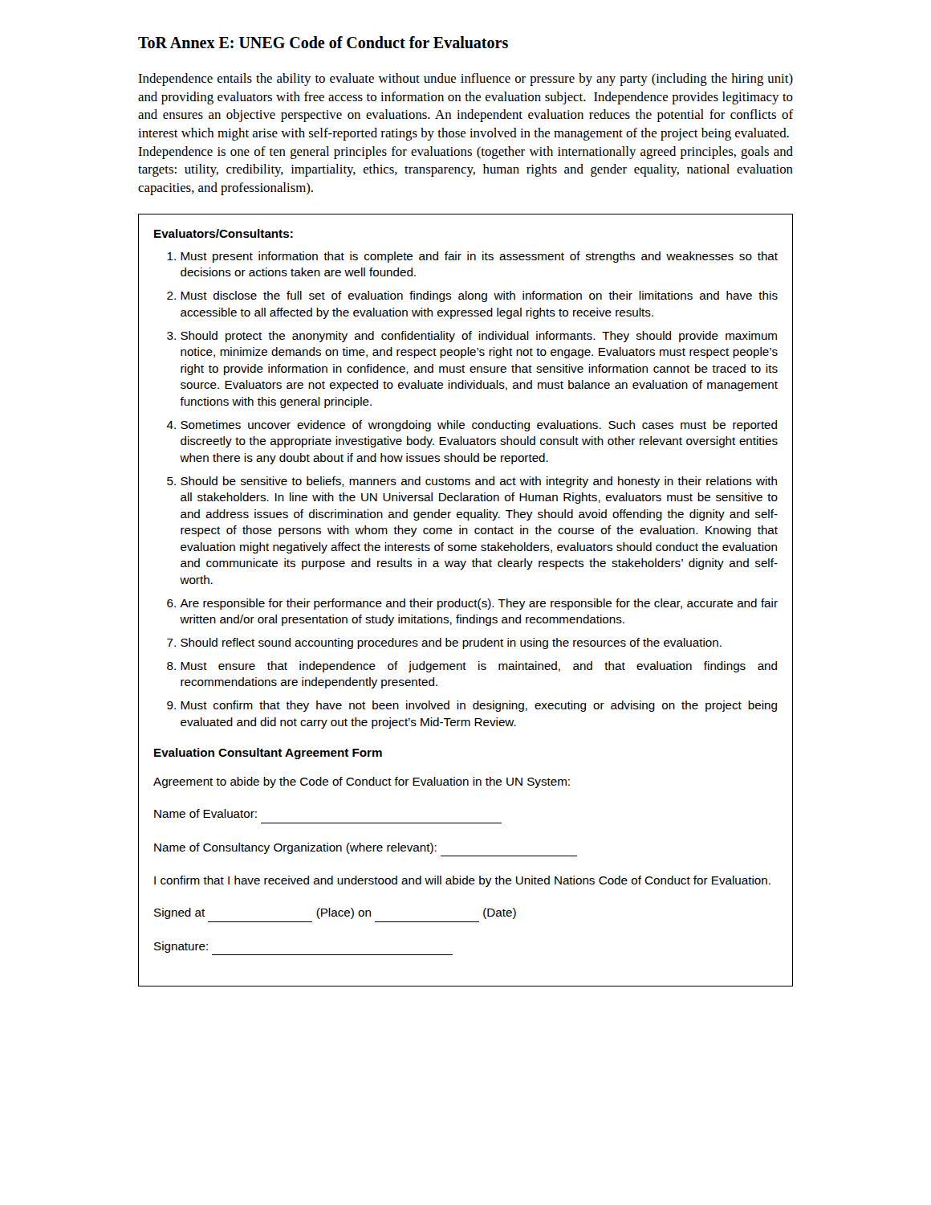ToR Annex E: UNEG Code of Conduct for Evaluators
Independence entails the ability to evaluate without undue influence or pressure by any party (including the hiring unit) and providing evaluators with free access to information on the evaluation subject. Independence provides legitimacy to and ensures an objective perspective on evaluations. An independent evaluation reduces the potential for conflicts of interest which might arise with self-reported ratings by those involved in the management of the project being evaluated. Independence is one of ten general principles for evaluations (together with internationally agreed principles, goals and targets: utility, credibility, impartiality, ethics, transparency, human rights and gender equality, national evaluation capacities, and professionalism).
Evaluators/Consultants:
Must present information that is complete and fair in its assessment of strengths and weaknesses so that decisions or actions taken are well founded.
Must disclose the full set of evaluation findings along with information on their limitations and have this accessible to all affected by the evaluation with expressed legal rights to receive results.
Should protect the anonymity and confidentiality of individual informants. They should provide maximum notice, minimize demands on time, and respect people’s right not to engage. Evaluators must respect people’s right to provide information in confidence, and must ensure that sensitive information cannot be traced to its source. Evaluators are not expected to evaluate individuals, and must balance an evaluation of management functions with this general principle.
Sometimes uncover evidence of wrongdoing while conducting evaluations. Such cases must be reported discreetly to the appropriate investigative body. Evaluators should consult with other relevant oversight entities when there is any doubt about if and how issues should be reported.
Should be sensitive to beliefs, manners and customs and act with integrity and honesty in their relations with all stakeholders. In line with the UN Universal Declaration of Human Rights, evaluators must be sensitive to and address issues of discrimination and gender equality. They should avoid offending the dignity and self-respect of those persons with whom they come in contact in the course of the evaluation. Knowing that evaluation might negatively affect the interests of some stakeholders, evaluators should conduct the evaluation and communicate its purpose and results in a way that clearly respects the stakeholders’ dignity and self-worth.
Are responsible for their performance and their product(s). They are responsible for the clear, accurate and fair written and/or oral presentation of study imitations, findings and recommendations.
Should reflect sound accounting procedures and be prudent in using the resources of the evaluation.
Must ensure that independence of judgement is maintained, and that evaluation findings and recommendations are independently presented.
Must confirm that they have not been involved in designing, executing or advising on the project being evaluated and did not carry out the project’s Mid-Term Review.
Evaluation Consultant Agreement Form
Agreement to abide by the Code of Conduct for Evaluation in the UN System:
Name of Evaluator:
Name of Consultancy Organization (where relevant):
I confirm that I have received and understood and will abide by the United Nations Code of Conduct for Evaluation.
Signed at (Place) on (Date)
Signature: